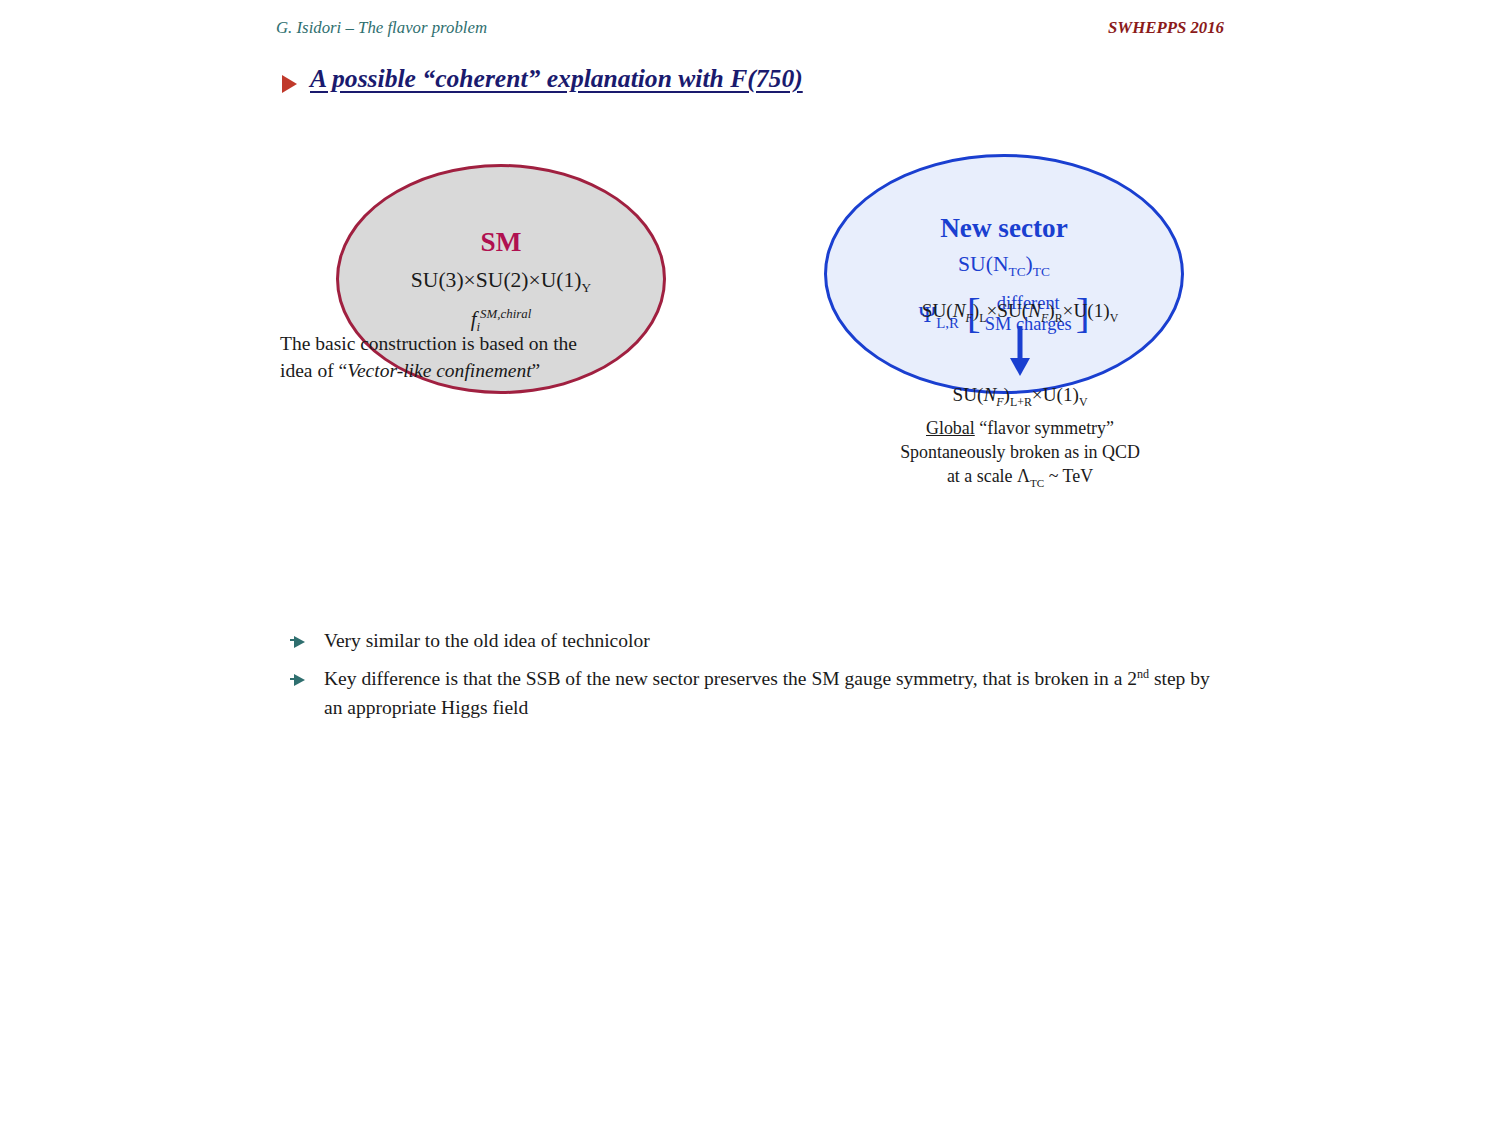G. Isidori – The flavor problem
SWHEPPS 2016
A possible “coherent” explanation with F(750)
SM
SU(3)×SU(2)×U(1)Y
fiSM,chiral
New sector
SU(NTC)TC
ΨL,R [ different SM charges ]
SU(NF)L×SU(NF)R×U(1)V
SU(NF)L+R×U(1)V
Global “flavor symmetry”
Spontaneously broken as in QCD
at a scale ΛTC ~ TeV
The basic construction is based on the
idea of “Vector-like confinement”
Very similar to the old idea of technicolor
Key difference is that the SSB of the new sector preserves the SM gauge symmetry, that is broken in a 2nd step by an appropriate Higgs field